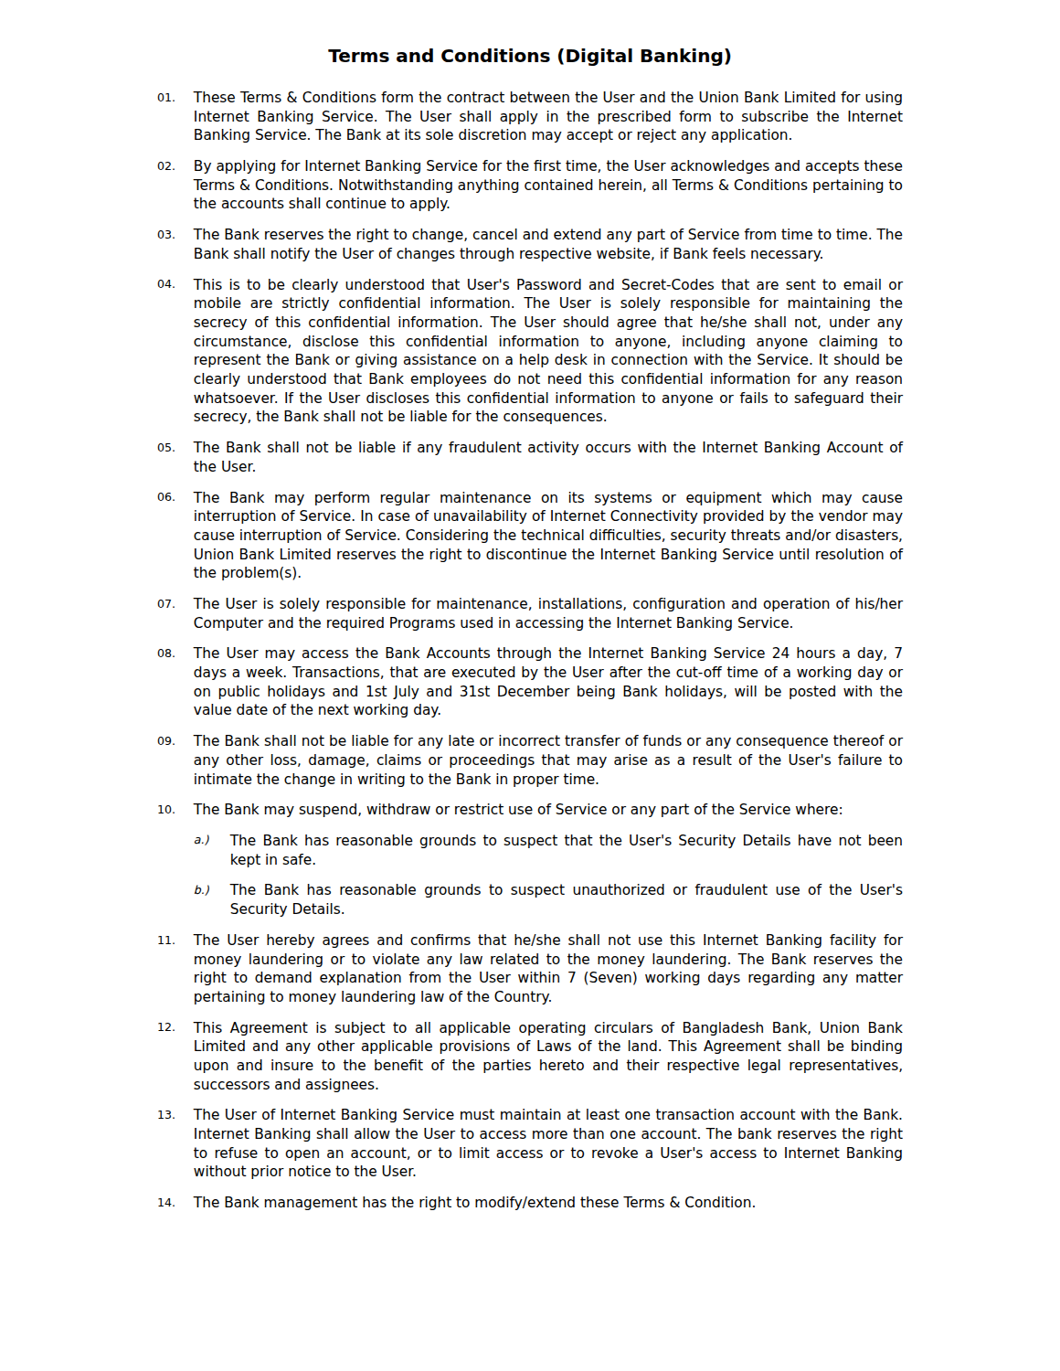Terms and Conditions (Digital Banking)
These Terms & Conditions form the contract between the User and the Union Bank Limited for using Internet Banking Service. The User shall apply in the prescribed form to subscribe the Internet Banking Service. The Bank at its sole discretion may accept or reject any application.
By applying for Internet Banking Service for the first time, the User acknowledges and accepts these Terms & Conditions. Notwithstanding anything contained herein, all Terms & Conditions pertaining to the accounts shall continue to apply.
The Bank reserves the right to change, cancel and extend any part of Service from time to time. The Bank shall notify the User of changes through respective website, if Bank feels necessary.
This is to be clearly understood that User's Password and Secret-Codes that are sent to email or mobile are strictly confidential information. The User is solely responsible for maintaining the secrecy of this confidential information. The User should agree that he/she shall not, under any circumstance, disclose this confidential information to anyone, including anyone claiming to represent the Bank or giving assistance on a help desk in connection with the Service. It should be clearly understood that Bank employees do not need this confidential information for any reason whatsoever. If the User discloses this confidential information to anyone or fails to safeguard their secrecy, the Bank shall not be liable for the consequences.
The Bank shall not be liable if any fraudulent activity occurs with the Internet Banking Account of the User.
The Bank may perform regular maintenance on its systems or equipment which may cause interruption of Service. In case of unavailability of Internet Connectivity provided by the vendor may cause interruption of Service. Considering the technical difficulties, security threats and/or disasters, Union Bank Limited reserves the right to discontinue the Internet Banking Service until resolution of the problem(s).
The User is solely responsible for maintenance, installations, configuration and operation of his/her Computer and the required Programs used in accessing the Internet Banking Service.
The User may access the Bank Accounts through the Internet Banking Service 24 hours a day, 7 days a week. Transactions, that are executed by the User after the cut-off time of a working day or on public holidays and 1st July and 31st December being Bank holidays, will be posted with the value date of the next working day.
The Bank shall not be liable for any late or incorrect transfer of funds or any consequence thereof or any other loss, damage, claims or proceedings that may arise as a result of the User's failure to intimate the change in writing to the Bank in proper time.
The Bank may suspend, withdraw or restrict use of Service or any part of the Service where:
The Bank has reasonable grounds to suspect that the User's Security Details have not been kept in safe.
The Bank has reasonable grounds to suspect unauthorized or fraudulent use of the User's Security Details.
The User hereby agrees and confirms that he/she shall not use this Internet Banking facility for money laundering or to violate any law related to the money laundering. The Bank reserves the right to demand explanation from the User within 7 (Seven) working days regarding any matter pertaining to money laundering law of the Country.
This Agreement is subject to all applicable operating circulars of Bangladesh Bank, Union Bank Limited and any other applicable provisions of Laws of the land. This Agreement shall be binding upon and insure to the benefit of the parties hereto and their respective legal representatives, successors and assignees.
The User of Internet Banking Service must maintain at least one transaction account with the Bank. Internet Banking shall allow the User to access more than one account. The bank reserves the right to refuse to open an account, or to limit access or to revoke a User's access to Internet Banking without prior notice to the User.
The Bank management has the right to modify/extend these Terms & Condition.